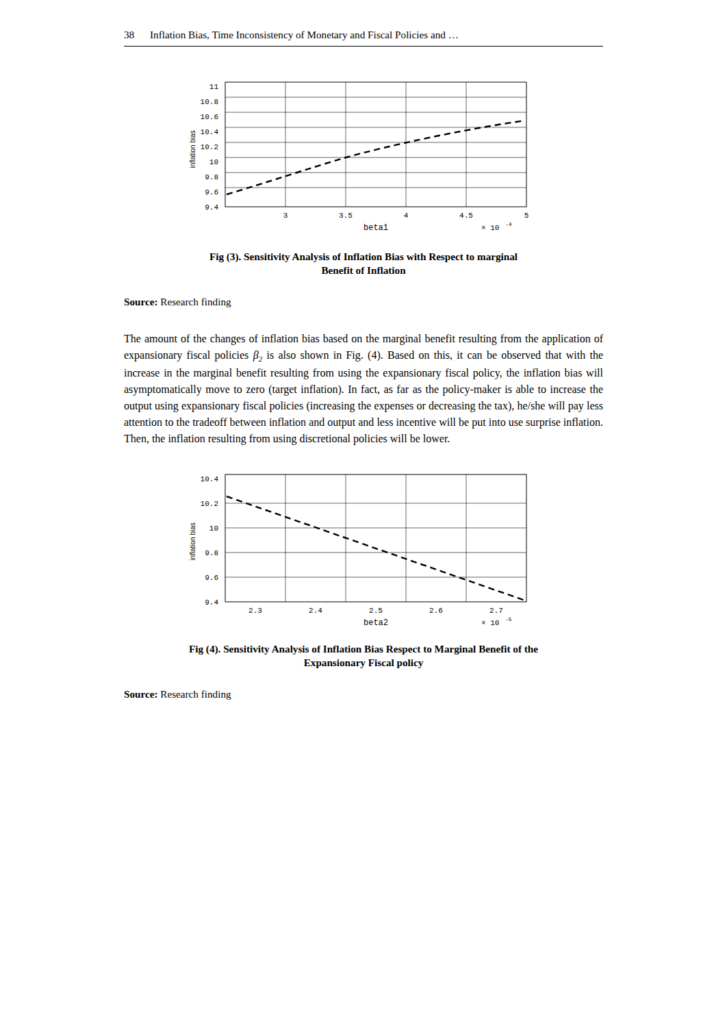38 Inflation Bias, Time Inconsistency of Monetary and Fiscal Policies and …
11 10.8 10.6 10.4 10.2 10 9.8 9.6 9.4 inflation bias 3 3.5 4 4.5 5 beta1 × 10 -4
Fig (3). Sensitivity Analysis of Inflation Bias with Respect to marginal
Benefit of Inflation
Source: Research finding
The amount of the changes of inflation bias based on the marginal benefit resulting from the application of expansionary fiscal policies β2 is also shown in Fig. (4). Based on this, it can be observed that with the increase in the marginal benefit resulting from using the expansionary fiscal policy, the inflation bias will asymptomatically move to zero (target inflation). In fact, as far as the policy-maker is able to increase the output using expansionary fiscal policies (increasing the expenses or decreasing the tax), he/she will pay less attention to the tradeoff between inflation and output and less incentive will be put into use surprise inflation. Then, the inflation resulting from using discretional policies will be lower.
10.4 10.2 10 9.8 9.6 9.4 inflation bias 2.3 2.4 2.5 2.6 2.7 beta2 × 10 -5
Fig (4). Sensitivity Analysis of Inflation Bias Respect to Marginal Benefit of the
Expansionary Fiscal policy
Source: Research finding